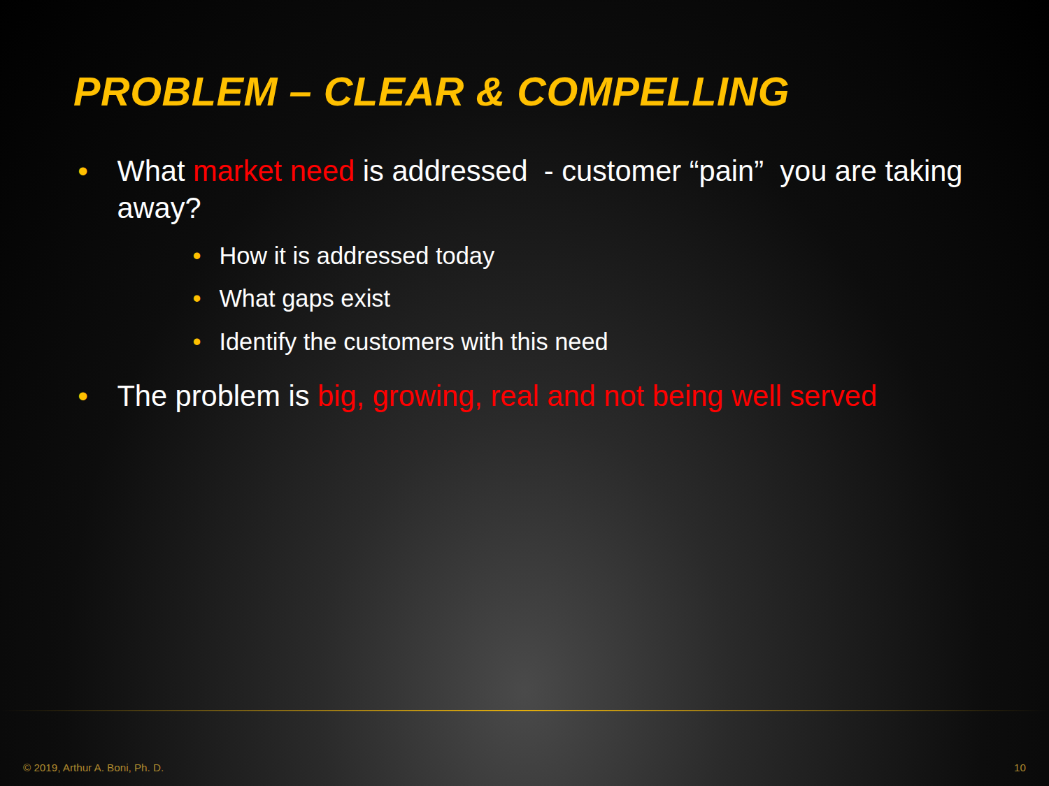Problem – Clear & Compelling
What market need is addressed - customer “pain” you are taking away?
How it is addressed today
What gaps exist
Identify the customers with this need
The problem is big, growing, real and not being well served
© 2019, Arthur A. Boni, Ph. D. 10